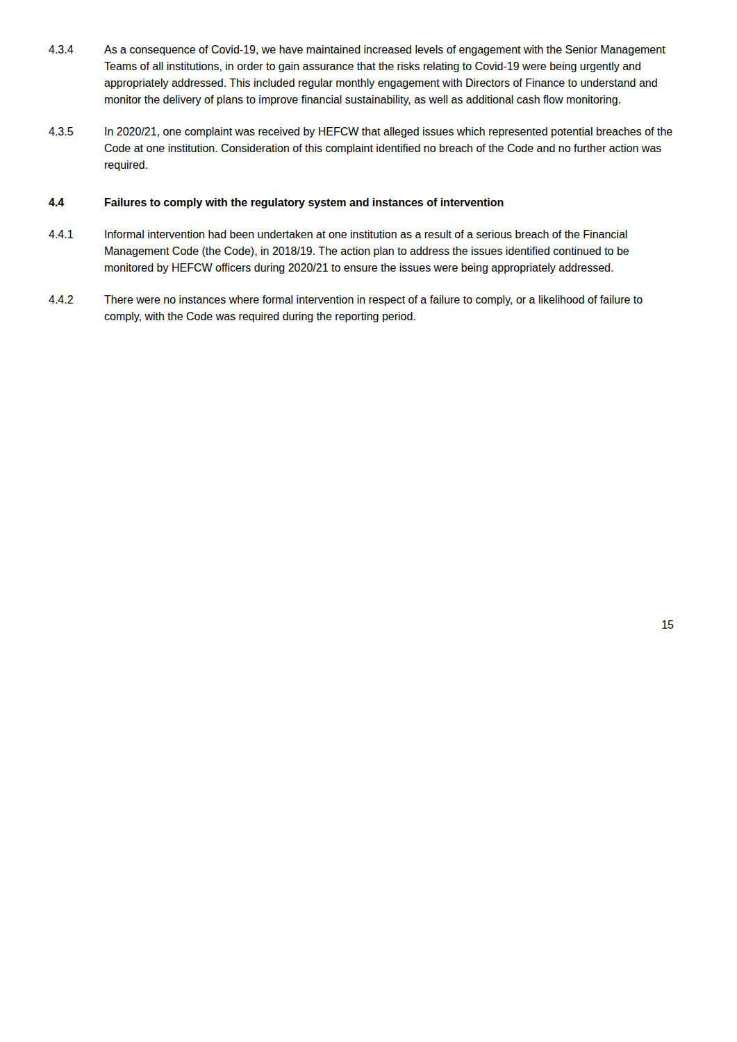4.3.4
As a consequence of Covid-19, we have maintained increased levels of engagement with the Senior Management Teams of all institutions, in order to gain assurance that the risks relating to Covid-19 were being urgently and appropriately addressed. This included regular monthly engagement with Directors of Finance to understand and monitor the delivery of plans to improve financial sustainability, as well as additional cash flow monitoring.
4.3.5
In 2020/21, one complaint was received by HEFCW that alleged issues which represented potential breaches of the Code at one institution. Consideration of this complaint identified no breach of the Code and no further action was required.
4.4
Failures to comply with the regulatory system and instances of intervention
4.4.1
Informal intervention had been undertaken at one institution as a result of a serious breach of the Financial Management Code (the Code), in 2018/19. The action plan to address the issues identified continued to be monitored by HEFCW officers during 2020/21 to ensure the issues were being appropriately addressed.
4.4.2
There were no instances where formal intervention in respect of a failure to comply, or a likelihood of failure to comply, with the Code was required during the reporting period.
15